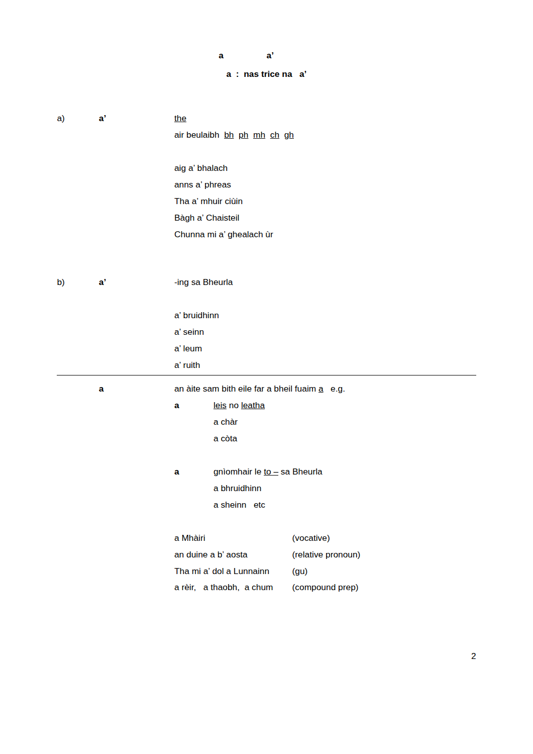aa’
a : nas trice na a’
| a) | a’ | the air beulaibh bh ph mh ch gh aig a’ bhalach anns a’ phreas Tha a’ mhuir ciùin Bàgh a’ Chaisteil Chunna mi a’ ghealach ùr |
| b) | a’ | -ing sa Bheurla a’ bruidhinn a’ seinn a’ leum a’ ruith |
| | a | an àite sam bith eile far a bheil fuaim a e.g. / a / leis no leatha / / / a chàr / / / a còta / / a / gnìomhair le to – sa Bheurla / / / a bhruidhinn / / / a sheinn etc / a Mhàiri (vocative) an duine a b’ aosta (relative pronoun) Tha mi a’ dol a Lunnainn (gu) a rèir, a thaobh, a chum (compound prep) |
2